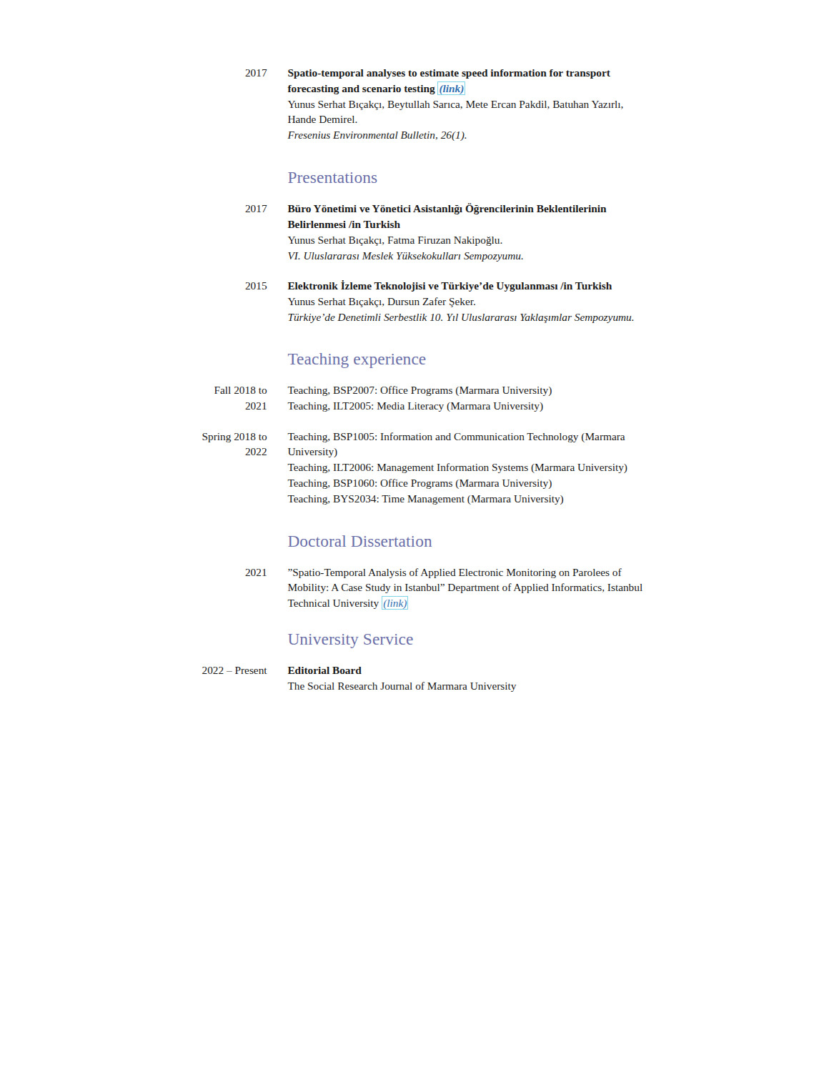2017
Spatio-temporal analyses to estimate speed information for transport forecasting and scenario testing (link)
Yunus Serhat Bıçakçı, Beytullah Sarıca, Mete Ercan Pakdil, Batuhan Yazırlı, Hande Demirel.
Fresenius Environmental Bulletin, 26(1).
Presentations
2017
Büro Yönetimi ve Yönetici Asistanlığı Öğrencilerinin Beklentilerinin Belirlenmesi /in Turkish
Yunus Serhat Bıçakçı, Fatma Firuzan Nakipoğlu.
VI. Uluslararası Meslek Yüksekokulları Sempozyumu.
2015
Elektronik İzleme Teknolojisi ve Türkiye’de Uygulanması /in Turkish
Yunus Serhat Bıçakçı, Dursun Zafer Şeker.
Türkiye’de Denetimli Serbestlik 10. Yıl Uluslararası Yaklaşımlar Sempozyumu.
Teaching experience
Fall 2018 to
2021
Teaching, BSP2007: Office Programs (Marmara University)
Teaching, ILT2005: Media Literacy (Marmara University)
Spring 2018 to
2022
Teaching, BSP1005: Information and Communication Technology (Marmara University)
Teaching, ILT2006: Management Information Systems (Marmara University)
Teaching, BSP1060: Office Programs (Marmara University)
Teaching, BYS2034: Time Management (Marmara University)
Doctoral Dissertation
2021
”Spatio-Temporal Analysis of Applied Electronic Monitoring on Parolees of Mobility: A Case Study in Istanbul” Department of Applied Informatics, Istanbul Technical University (link)
University Service
2022 – Present
Editorial Board
The Social Research Journal of Marmara University